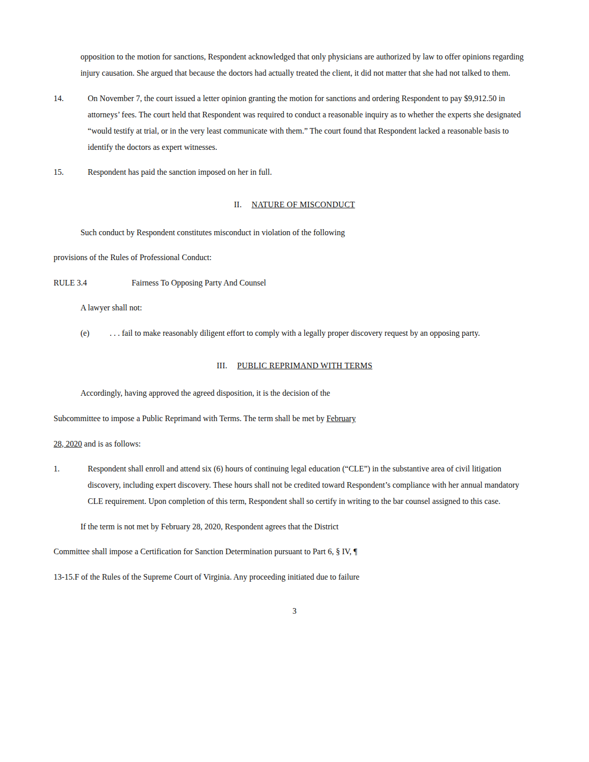opposition to the motion for sanctions, Respondent acknowledged that only physicians are authorized by law to offer opinions regarding injury causation. She argued that because the doctors had actually treated the client, it did not matter that she had not talked to them.
14.
On November 7, the court issued a letter opinion granting the motion for sanctions and ordering Respondent to pay $9,912.50 in attorneys’ fees. The court held that Respondent was required to conduct a reasonable inquiry as to whether the experts she designated “would testify at trial, or in the very least communicate with them.” The court found that Respondent lacked a reasonable basis to identify the doctors as expert witnesses.
15.
Respondent has paid the sanction imposed on her in full.
II. Nature of Misconduct
Such conduct by Respondent constitutes misconduct in violation of the following
provisions of the Rules of Professional Conduct:
RULE 3.4
Fairness To Opposing Party And Counsel
A lawyer shall not:
(e)
. . . fail to make reasonably diligent effort to comply with a legally proper discovery request by an opposing party.
III. Public Reprimand with Terms
Accordingly, having approved the agreed disposition, it is the decision of the
Subcommittee to impose a Public Reprimand with Terms. The term shall be met by February
28, 2020 and is as follows:
1.
Respondent shall enroll and attend six (6) hours of continuing legal education (“CLE”) in the substantive area of civil litigation discovery, including expert discovery. These hours shall not be credited toward Respondent’s compliance with her annual mandatory CLE requirement. Upon completion of this term, Respondent shall so certify in writing to the bar counsel assigned to this case.
If the term is not met by February 28, 2020, Respondent agrees that the District
Committee shall impose a Certification for Sanction Determination pursuant to Part 6, § IV, ¶
13-15.F of the Rules of the Supreme Court of Virginia. Any proceeding initiated due to failure
3